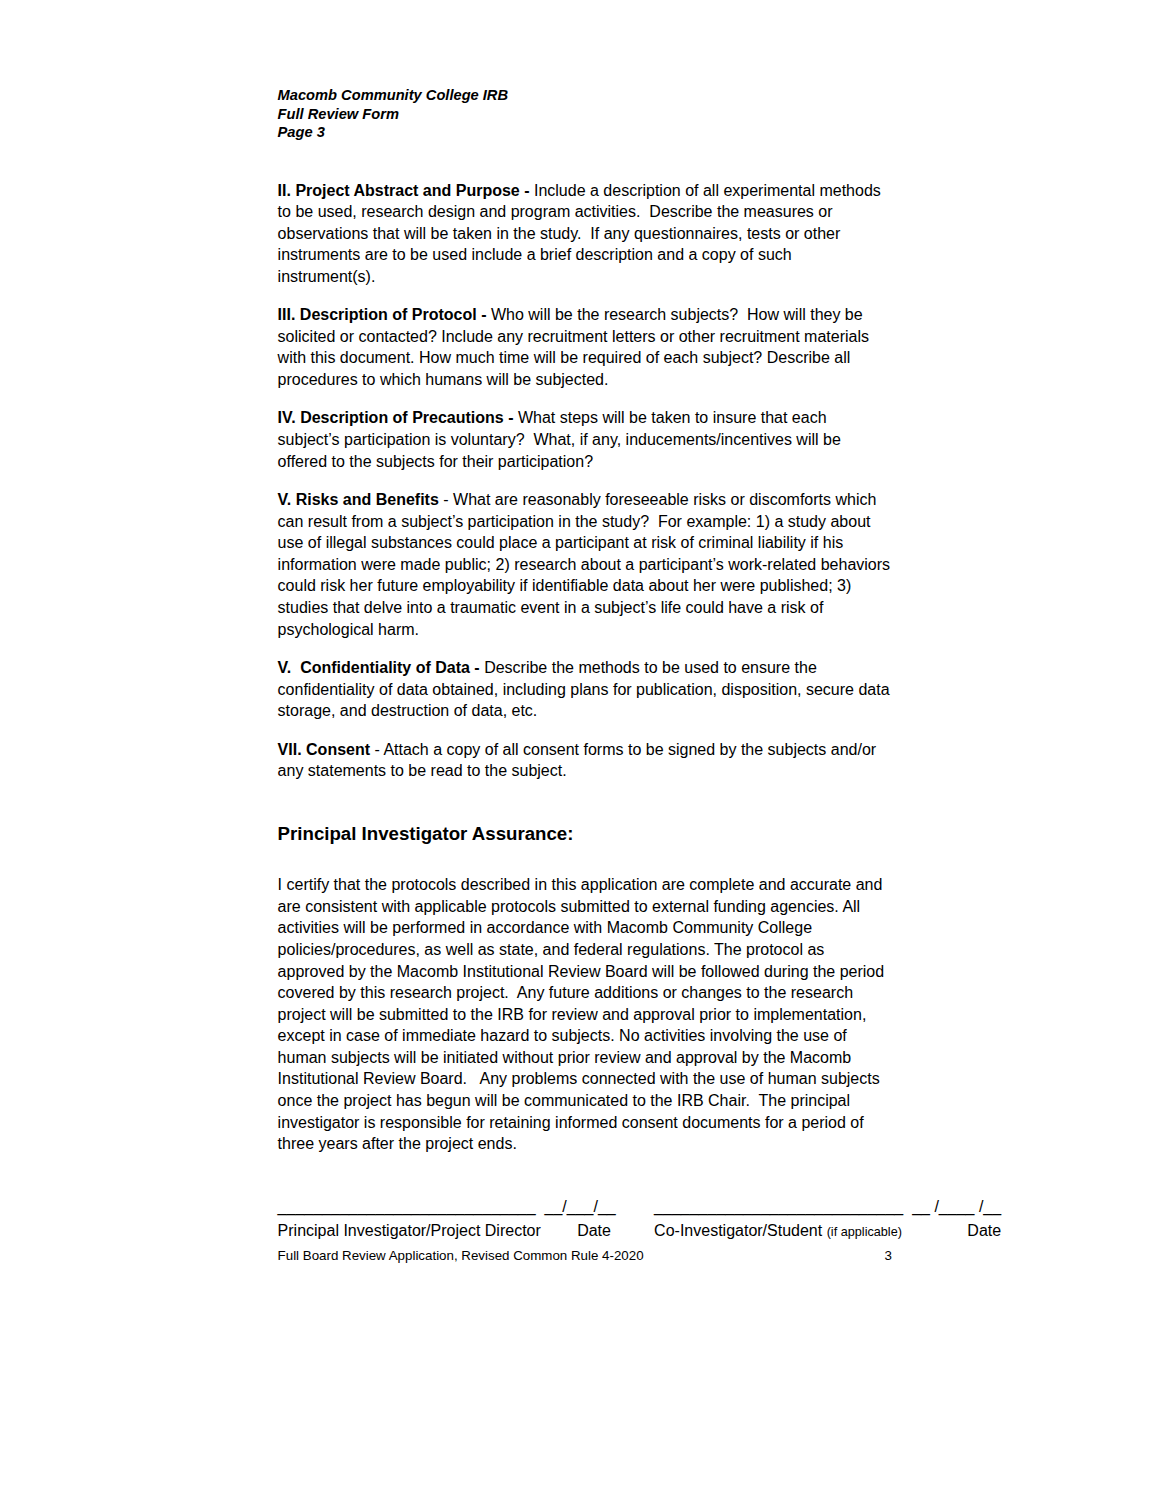Macomb Community College IRB
Full Review Form
Page 3
II. Project Abstract and Purpose - Include a description of all experimental methods to be used, research design and program activities. Describe the measures or observations that will be taken in the study. If any questionnaires, tests or other instruments are to be used include a brief description and a copy of such instrument(s).
III. Description of Protocol - Who will be the research subjects? How will they be solicited or contacted? Include any recruitment letters or other recruitment materials with this document. How much time will be required of each subject? Describe all procedures to which humans will be subjected.
IV. Description of Precautions - What steps will be taken to insure that each subject’s participation is voluntary? What, if any, inducements/incentives will be offered to the subjects for their participation?
V. Risks and Benefits - What are reasonably foreseeable risks or discomforts which can result from a subject’s participation in the study? For example: 1) a study about use of illegal substances could place a participant at risk of criminal liability if his information were made public; 2) research about a participant’s work-related behaviors could risk her future employability if identifiable data about her were published; 3) studies that delve into a traumatic event in a subject’s life could have a risk of psychological harm.
V. Confidentiality of Data - Describe the methods to be used to ensure the confidentiality of data obtained, including plans for publication, disposition, secure data storage, and destruction of data, etc.
VII. Consent - Attach a copy of all consent forms to be signed by the subjects and/or any statements to be read to the subject.
Principal Investigator Assurance:
I certify that the protocols described in this application are complete and accurate and are consistent with applicable protocols submitted to external funding agencies. All activities will be performed in accordance with Macomb Community College policies/procedures, as well as state, and federal regulations. The protocol as approved by the Macomb Institutional Review Board will be followed during the period covered by this research project. Any future additions or changes to the research project will be submitted to the IRB for review and approval prior to implementation, except in case of immediate hazard to subjects. No activities involving the use of human subjects will be initiated without prior review and approval by the Macomb Institutional Review Board. Any problems connected with the use of human subjects once the project has begun will be communicated to the IRB Chair. The principal investigator is responsible for retaining informed consent documents for a period of three years after the project ends.
_____________________________ __/___/__
Principal Investigator/Project Director Date
____________________________ __ /____ /__
Co-Investigator/Student (if applicable) Date
Full Board Review Application, Revised Common Rule 4-2020 3